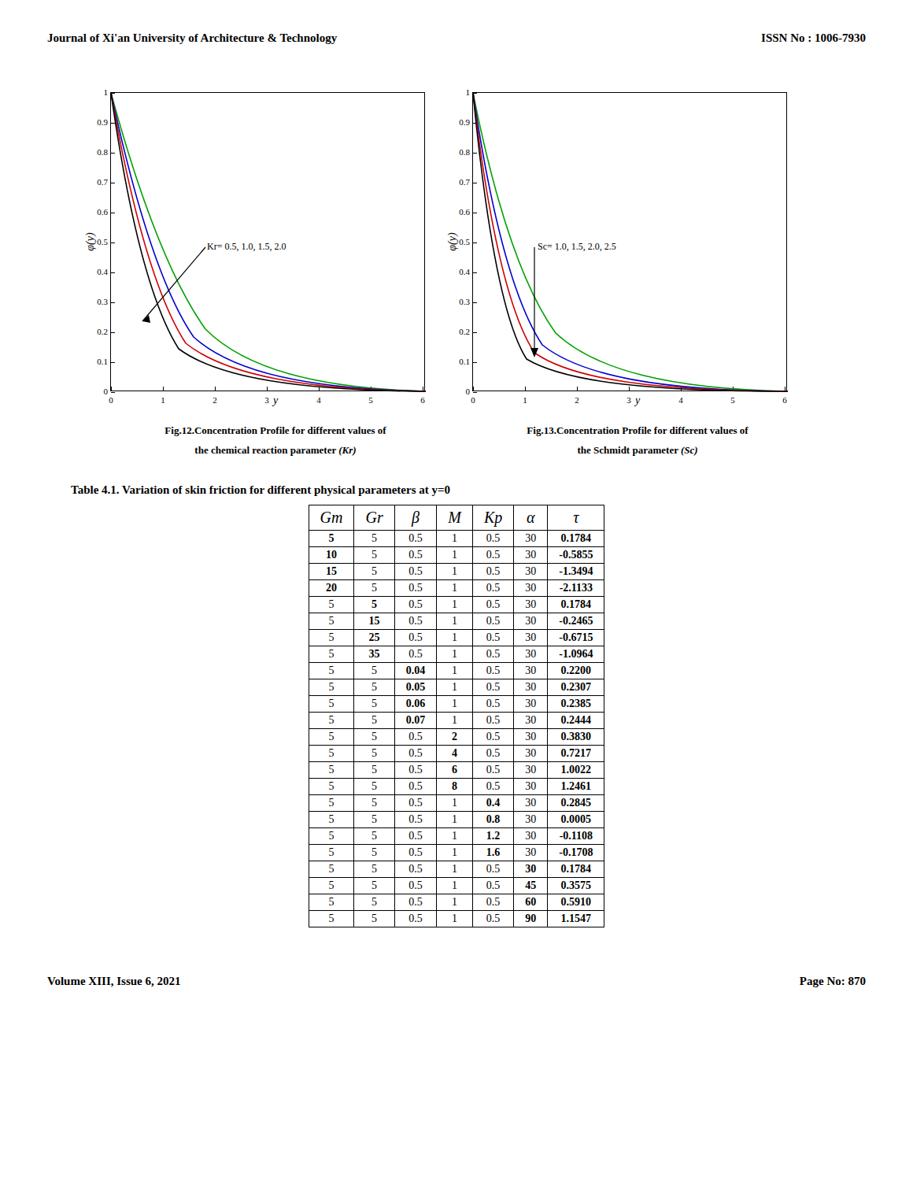Journal of Xi'an University of Architecture & Technology
ISSN No : 1006-7930
φ(y)
1
0.9
0.8
0.7
0.6
0.5
0.4
0.3
0.2
0.1
0
0
1
2
3
4
5
6
Kr= 0.5, 1.0, 1.5, 2.0
y
Fig.12.Concentration Profile for different values of
the chemical reaction parameter (Kr)
φ(y)
1
0.9
0.8
0.7
0.6
0.5
0.4
0.3
0.2
0.1
0
0
1
2
3
4
5
6
Sc= 1.0, 1.5, 2.0, 2.5
y
Fig.13.Concentration Profile for different values of
the Schmidt parameter (Sc)
Table 4.1. Variation of skin friction for different physical parameters at y=0
| Gm | Gr | β | M | Kp | α | τ |
| --- | --- | --- | --- | --- | --- | --- |
| 5 | 5 | 0.5 | 1 | 0.5 | 30 | 0.1784 |
| 10 | 5 | 0.5 | 1 | 0.5 | 30 | -0.5855 |
| 15 | 5 | 0.5 | 1 | 0.5 | 30 | -1.3494 |
| 20 | 5 | 0.5 | 1 | 0.5 | 30 | -2.1133 |
| 5 | 5 | 0.5 | 1 | 0.5 | 30 | 0.1784 |
| 5 | 15 | 0.5 | 1 | 0.5 | 30 | -0.2465 |
| 5 | 25 | 0.5 | 1 | 0.5 | 30 | -0.6715 |
| 5 | 35 | 0.5 | 1 | 0.5 | 30 | -1.0964 |
| 5 | 5 | 0.04 | 1 | 0.5 | 30 | 0.2200 |
| 5 | 5 | 0.05 | 1 | 0.5 | 30 | 0.2307 |
| 5 | 5 | 0.06 | 1 | 0.5 | 30 | 0.2385 |
| 5 | 5 | 0.07 | 1 | 0.5 | 30 | 0.2444 |
| 5 | 5 | 0.5 | 2 | 0.5 | 30 | 0.3830 |
| 5 | 5 | 0.5 | 4 | 0.5 | 30 | 0.7217 |
| 5 | 5 | 0.5 | 6 | 0.5 | 30 | 1.0022 |
| 5 | 5 | 0.5 | 8 | 0.5 | 30 | 1.2461 |
| 5 | 5 | 0.5 | 1 | 0.4 | 30 | 0.2845 |
| 5 | 5 | 0.5 | 1 | 0.8 | 30 | 0.0005 |
| 5 | 5 | 0.5 | 1 | 1.2 | 30 | -0.1108 |
| 5 | 5 | 0.5 | 1 | 1.6 | 30 | -0.1708 |
| 5 | 5 | 0.5 | 1 | 0.5 | 30 | 0.1784 |
| 5 | 5 | 0.5 | 1 | 0.5 | 45 | 0.3575 |
| 5 | 5 | 0.5 | 1 | 0.5 | 60 | 0.5910 |
| 5 | 5 | 0.5 | 1 | 0.5 | 90 | 1.1547 |
Volume XIII, Issue 6, 2021
Page No: 870